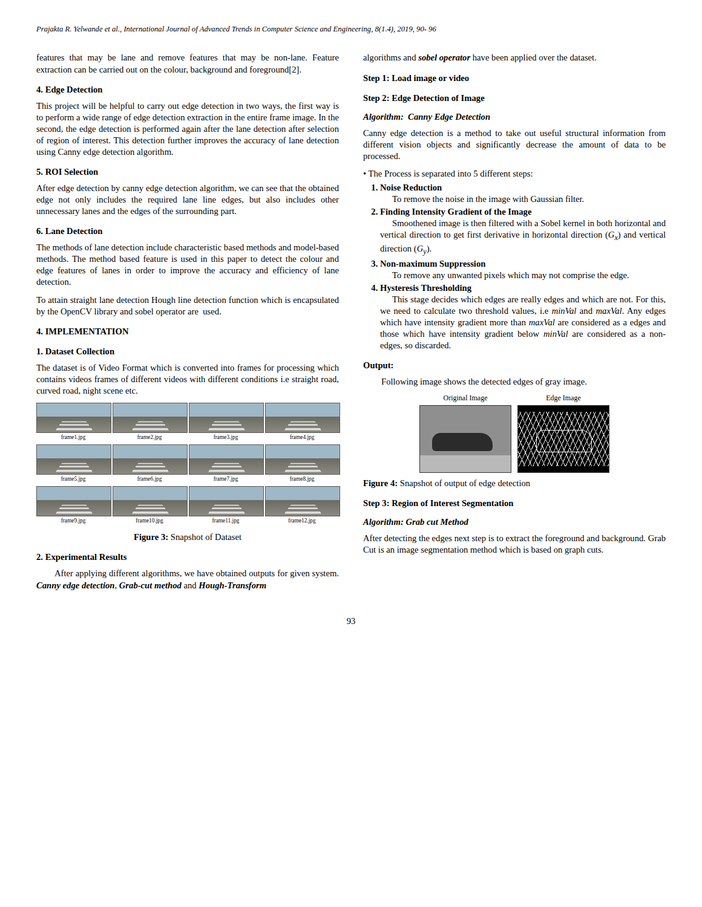Prajakta R. Yelwande et al., International Journal of Advanced Trends in Computer Science and Engineering, 8(1.4), 2019, 90- 96
features that may be lane and remove features that may be non-lane. Feature extraction can be carried out on the colour, background and foreground[2].
4. Edge Detection
This project will be helpful to carry out edge detection in two ways, the first way is to perform a wide range of edge detection extraction in the entire frame image. In the second, the edge detection is performed again after the lane detection after selection of region of interest. This detection further improves the accuracy of lane detection using Canny edge detection algorithm.
5. ROI Selection
After edge detection by canny edge detection algorithm, we can see that the obtained edge not only includes the required lane line edges, but also includes other unnecessary lanes and the edges of the surrounding part.
6. Lane Detection
The methods of lane detection include characteristic based methods and model-based methods. The method based feature is used in this paper to detect the colour and edge features of lanes in order to improve the accuracy and efficiency of lane detection.
To attain straight lane detection Hough line detection function which is encapsulated by the OpenCV library and sobel operator are used.
4. IMPLEMENTATION
1. Dataset Collection
The dataset is of Video Format which is converted into frames for processing which contains videos frames of different videos with different conditions i.e straight road, curved road, night scene etc.
frame1.jpg
frame2.jpg
frame3.jpg
frame4.jpg
frame5.jpg
frame6.jpg
frame7.jpg
frame8.jpg
frame9.jpg
frame10.jpg
frame11.jpg
frame12.jpg
Figure 3: Snapshot of Dataset
2. Experimental Results
After applying different algorithms, we have obtained outputs for given system. Canny edge detection, Grab-cut method and Hough-Transform
algorithms and sobel operator have been applied over the dataset.
Step 1: Load image or video
Step 2: Edge Detection of Image
Algorithm: Canny Edge Detection
Canny edge detection is a method to take out useful structural information from different vision objects and significantly decrease the amount of data to be processed.
• The Process is separated into 5 different steps:
Noise Reduction To remove the noise in the image with Gaussian filter.
Finding Intensity Gradient of the Image Smoothened image is then filtered with a Sobel kernel in both horizontal and vertical direction to get first derivative in horizontal direction (Gx) and vertical direction (Gy).
Non-maximum Suppression To remove any unwanted pixels which may not comprise the edge.
Hysteresis Thresholding This stage decides which edges are really edges and which are not. For this, we need to calculate two threshold values, i.e minVal and maxVal. Any edges which have intensity gradient more than maxVal are considered as a edges and those which have intensity gradient below minVal are considered as a non-edges, so discarded.
Output:
Following image shows the detected edges of gray image.
Original Image
Edge Image
Figure 4: Snapshot of output of edge detection
Step 3: Region of Interest Segmentation
Algorithm: Grab cut Method
After detecting the edges next step is to extract the foreground and background. Grab Cut is an image segmentation method which is based on graph cuts.
93